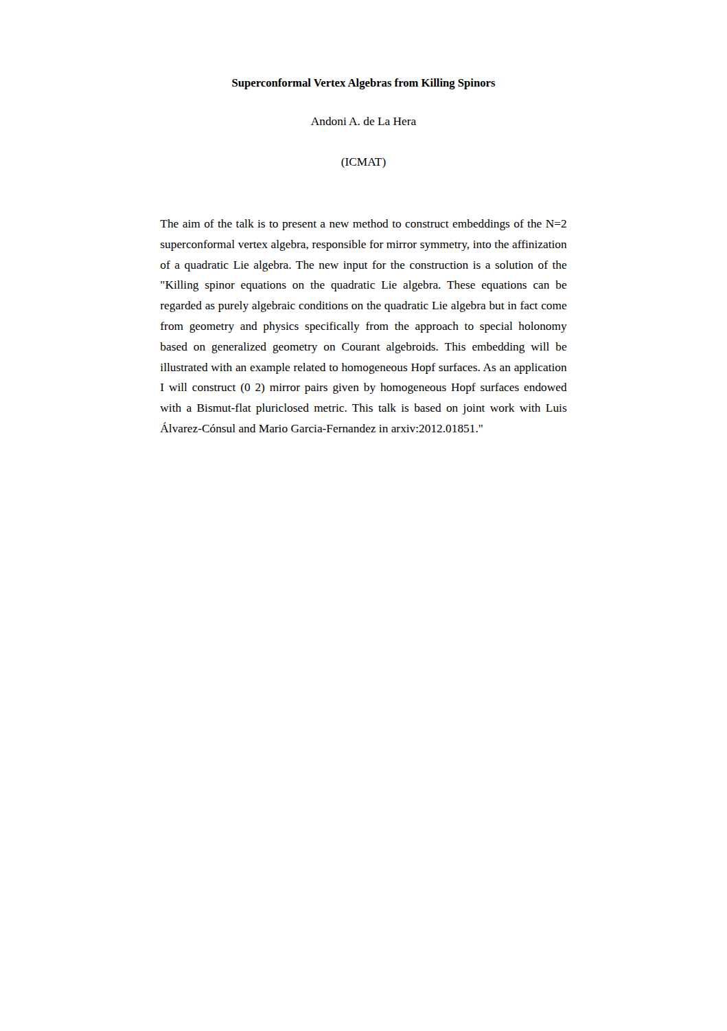Superconformal Vertex Algebras from Killing Spinors
Andoni A. de La Hera
(ICMAT)
The aim of the talk is to present a new method to construct embeddings of the N=2 superconformal vertex algebra, responsible for mirror symmetry, into the affinization of a quadratic Lie algebra. The new input for the construction is a solution of the "Killing spinor equations on the quadratic Lie algebra. These equations can be regarded as purely algebraic conditions on the quadratic Lie algebra but in fact come from geometry and physics specifically from the approach to special holonomy based on generalized geometry on Courant algebroids. This embedding will be illustrated with an example related to homogeneous Hopf surfaces. As an application I will construct (0 2) mirror pairs given by homogeneous Hopf surfaces endowed with a Bismut-flat pluriclosed metric. This talk is based on joint work with Luis Álvarez-Cónsul and Mario Garcia-Fernandez in arxiv:2012.01851."